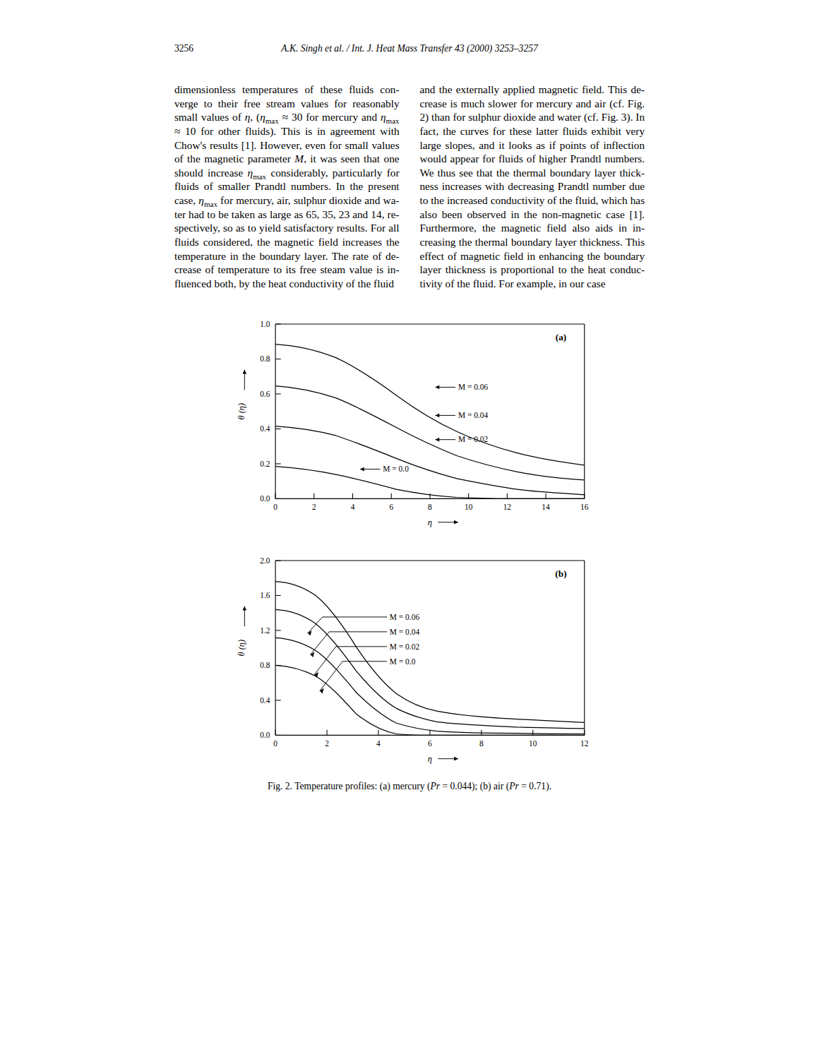3256
A.K. Singh et al. / Int. J. Heat Mass Transfer 43 (2000) 3253–3257
dimensionless temperatures of these fluids converge to their free stream values for reasonably small values of η, (ηmax ≈ 30 for mercury and ηmax ≈ 10 for other fluids). This is in agreement with Chow's results [1]. However, even for small values of the magnetic parameter M, it was seen that one should increase ηmax considerably, particularly for fluids of smaller Prandtl numbers. In the present case, ηmax for mercury, air, sulphur dioxide and water had to be taken as large as 65, 35, 23 and 14, respectively, so as to yield satisfactory results. For all fluids considered, the magnetic field increases the temperature in the boundary layer. The rate of decrease of temperature to its free steam value is influenced both, by the heat conductivity of the fluid
and the externally applied magnetic field. This decrease is much slower for mercury and air (cf. Fig. 2) than for sulphur dioxide and water (cf. Fig. 3). In fact, the curves for these latter fluids exhibit very large slopes, and it looks as if points of inflection would appear for fluids of higher Prandtl numbers. We thus see that the thermal boundary layer thickness increases with decreasing Prandtl number due to the increased conductivity of the fluid, which has also been observed in the non-magnetic case [1]. Furthermore, the magnetic field also aids in increasing the thermal boundary layer thickness. This effect of magnetic field in enhancing the boundary layer thickness is proportional to the heat conductivity of the fluid. For example, in our case
0.0 0.2 0.4 0.6 0.8 1.0 0 2 4 6 8 10 12 14 16 η θ (η) (a) M = 0.06 M = 0.04 M = 0.02 M = 0.0 0.0 0.4 0.8 1.2 1.6 2.0 0 2 4 6 8 10 12 η θ (η) (b) M = 0.06 M = 0.04 M = 0.02 M = 0.0
Fig. 2. Temperature profiles: (a) mercury (Pr = 0.044); (b) air (Pr = 0.71).